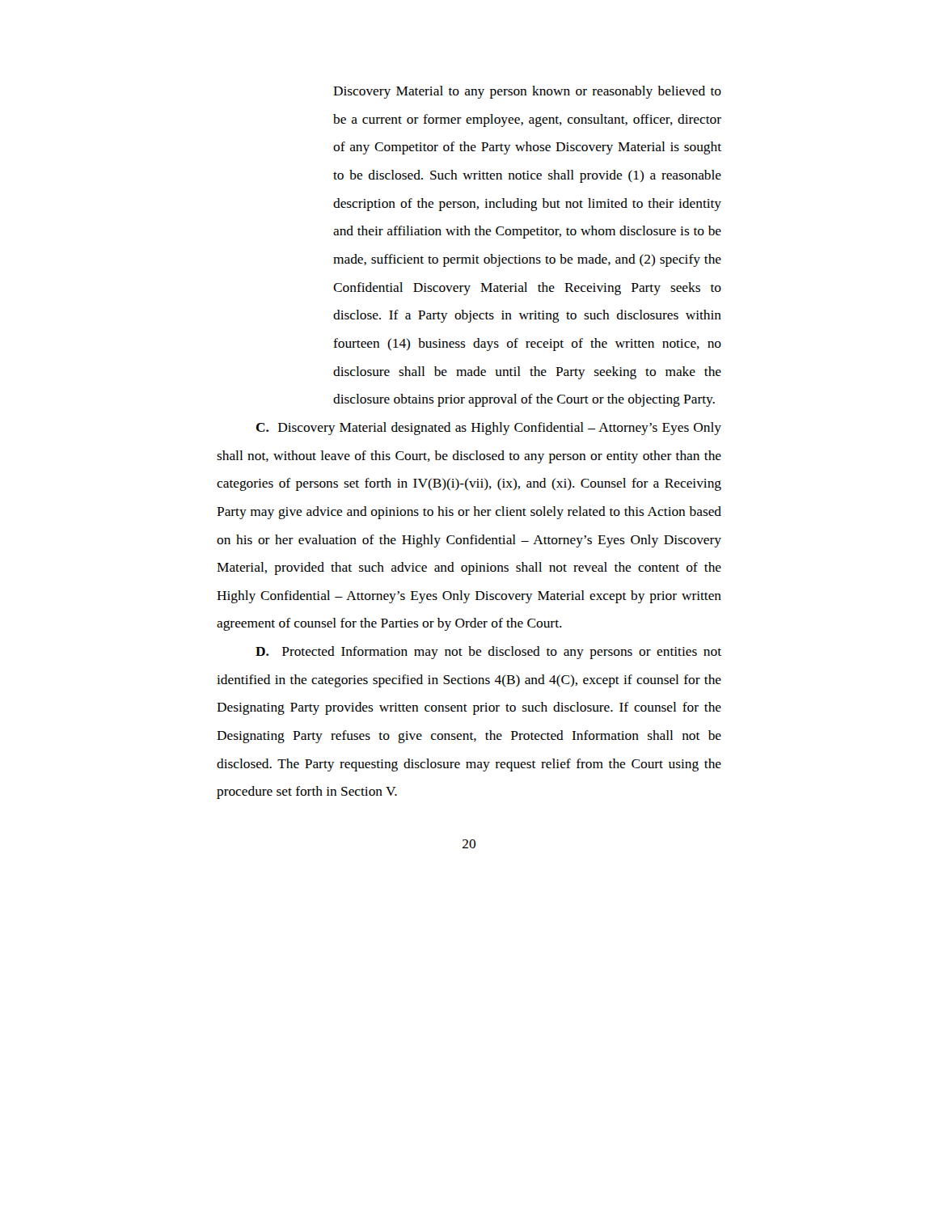Discovery Material to any person known or reasonably believed to be a current or former employee, agent, consultant, officer, director of any Competitor of the Party whose Discovery Material is sought to be disclosed. Such written notice shall provide (1) a reasonable description of the person, including but not limited to their identity and their affiliation with the Competitor, to whom disclosure is to be made, sufficient to permit objections to be made, and (2) specify the Confidential Discovery Material the Receiving Party seeks to disclose. If a Party objects in writing to such disclosures within fourteen (14) business days of receipt of the written notice, no disclosure shall be made until the Party seeking to make the disclosure obtains prior approval of the Court or the objecting Party.
C. Discovery Material designated as Highly Confidential – Attorney’s Eyes Only shall not, without leave of this Court, be disclosed to any person or entity other than the categories of persons set forth in IV(B)(i)-(vii), (ix), and (xi). Counsel for a Receiving Party may give advice and opinions to his or her client solely related to this Action based on his or her evaluation of the Highly Confidential – Attorney’s Eyes Only Discovery Material, provided that such advice and opinions shall not reveal the content of the Highly Confidential – Attorney’s Eyes Only Discovery Material except by prior written agreement of counsel for the Parties or by Order of the Court.
D. Protected Information may not be disclosed to any persons or entities not identified in the categories specified in Sections 4(B) and 4(C), except if counsel for the Designating Party provides written consent prior to such disclosure. If counsel for the Designating Party refuses to give consent, the Protected Information shall not be disclosed. The Party requesting disclosure may request relief from the Court using the procedure set forth in Section V.
20